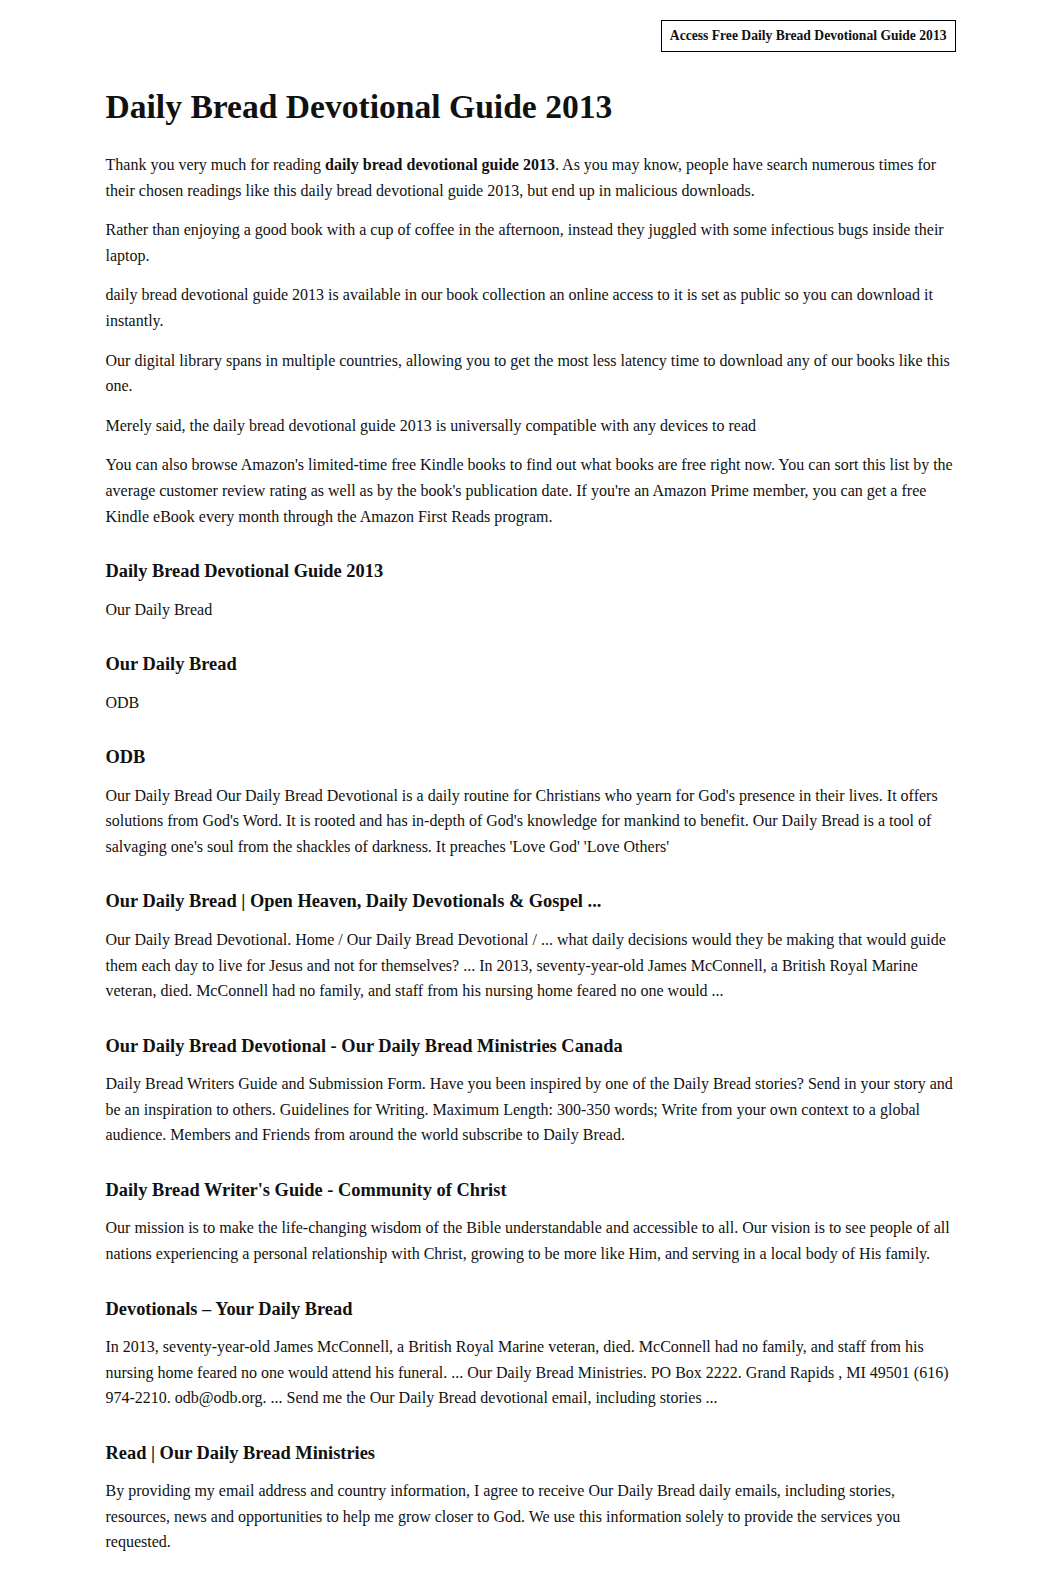Access Free Daily Bread Devotional Guide 2013
Daily Bread Devotional Guide 2013
Thank you very much for reading daily bread devotional guide 2013. As you may know, people have search numerous times for their chosen readings like this daily bread devotional guide 2013, but end up in malicious downloads.
Rather than enjoying a good book with a cup of coffee in the afternoon, instead they juggled with some infectious bugs inside their laptop.
daily bread devotional guide 2013 is available in our book collection an online access to it is set as public so you can download it instantly.
Our digital library spans in multiple countries, allowing you to get the most less latency time to download any of our books like this one.
Merely said, the daily bread devotional guide 2013 is universally compatible with any devices to read
You can also browse Amazon's limited-time free Kindle books to find out what books are free right now. You can sort this list by the average customer review rating as well as by the book's publication date. If you're an Amazon Prime member, you can get a free Kindle eBook every month through the Amazon First Reads program.
Daily Bread Devotional Guide 2013
Our Daily Bread
Our Daily Bread
ODB
ODB
Our Daily Bread Our Daily Bread Devotional is a daily routine for Christians who yearn for God's presence in their lives. It offers solutions from God's Word. It is rooted and has in-depth of God's knowledge for mankind to benefit. Our Daily Bread is a tool of salvaging one's soul from the shackles of darkness. It preaches 'Love God' 'Love Others'
Our Daily Bread | Open Heaven, Daily Devotionals & Gospel ...
Our Daily Bread Devotional. Home / Our Daily Bread Devotional / ... what daily decisions would they be making that would guide them each day to live for Jesus and not for themselves? ... In 2013, seventy-year-old James McConnell, a British Royal Marine veteran, died. McConnell had no family, and staff from his nursing home feared no one would ...
Our Daily Bread Devotional - Our Daily Bread Ministries Canada
Daily Bread Writers Guide and Submission Form. Have you been inspired by one of the Daily Bread stories? Send in your story and be an inspiration to others. Guidelines for Writing. Maximum Length: 300-350 words; Write from your own context to a global audience. Members and Friends from around the world subscribe to Daily Bread.
Daily Bread Writer's Guide - Community of Christ
Our mission is to make the life-changing wisdom of the Bible understandable and accessible to all. Our vision is to see people of all nations experiencing a personal relationship with Christ, growing to be more like Him, and serving in a local body of His family.
Devotionals – Your Daily Bread
In 2013, seventy-year-old James McConnell, a British Royal Marine veteran, died. McConnell had no family, and staff from his nursing home feared no one would attend his funeral. ... Our Daily Bread Ministries. PO Box 2222. Grand Rapids , MI 49501 (616) 974-2210. odb@odb.org. ... Send me the Our Daily Bread devotional email, including stories ...
Read | Our Daily Bread Ministries
By providing my email address and country information, I agree to receive Our Daily Bread daily emails, including stories, resources, news and opportunities to help me grow closer to God. We use this information solely to provide the services you requested.